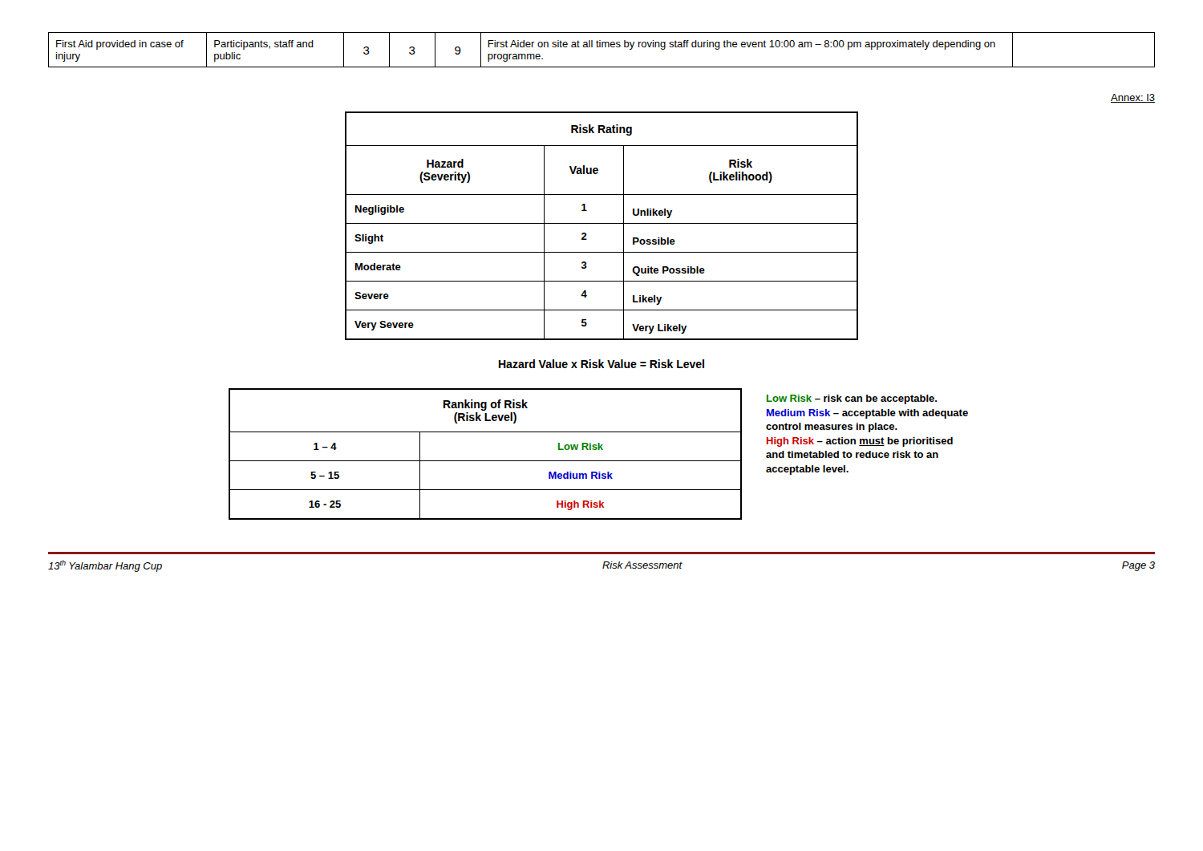| First Aid provided in case of injury | Participants, staff and public | 3 | 3 | 9 | First Aider on site at all times by roving staff during the event 10:00 am – 8:00 pm approximately depending on programme. | |
Annex: I3
| Risk Rating |
| --- |
| Hazard (Severity) | Value | Risk (Likelihood) |
| Negligible | 1 | Unlikely |
| Slight | 2 | Possible |
| Moderate | 3 | Quite Possible |
| Severe | 4 | Likely |
| Very Severe | 5 | Very Likely |
Hazard Value x Risk Value = Risk Level
| Ranking of Risk (Risk Level) |
| --- |
| 1 – 4 | Low Risk |
| 5 – 15 | Medium Risk |
| 16 - 25 | High Risk |
Low Risk – risk can be acceptable.
Medium Risk – acceptable with adequate control measures in place.
High Risk – action must be prioritised and timetabled to reduce risk to an acceptable level.
13th Yalambar Hang Cup
Risk Assessment
Page 3